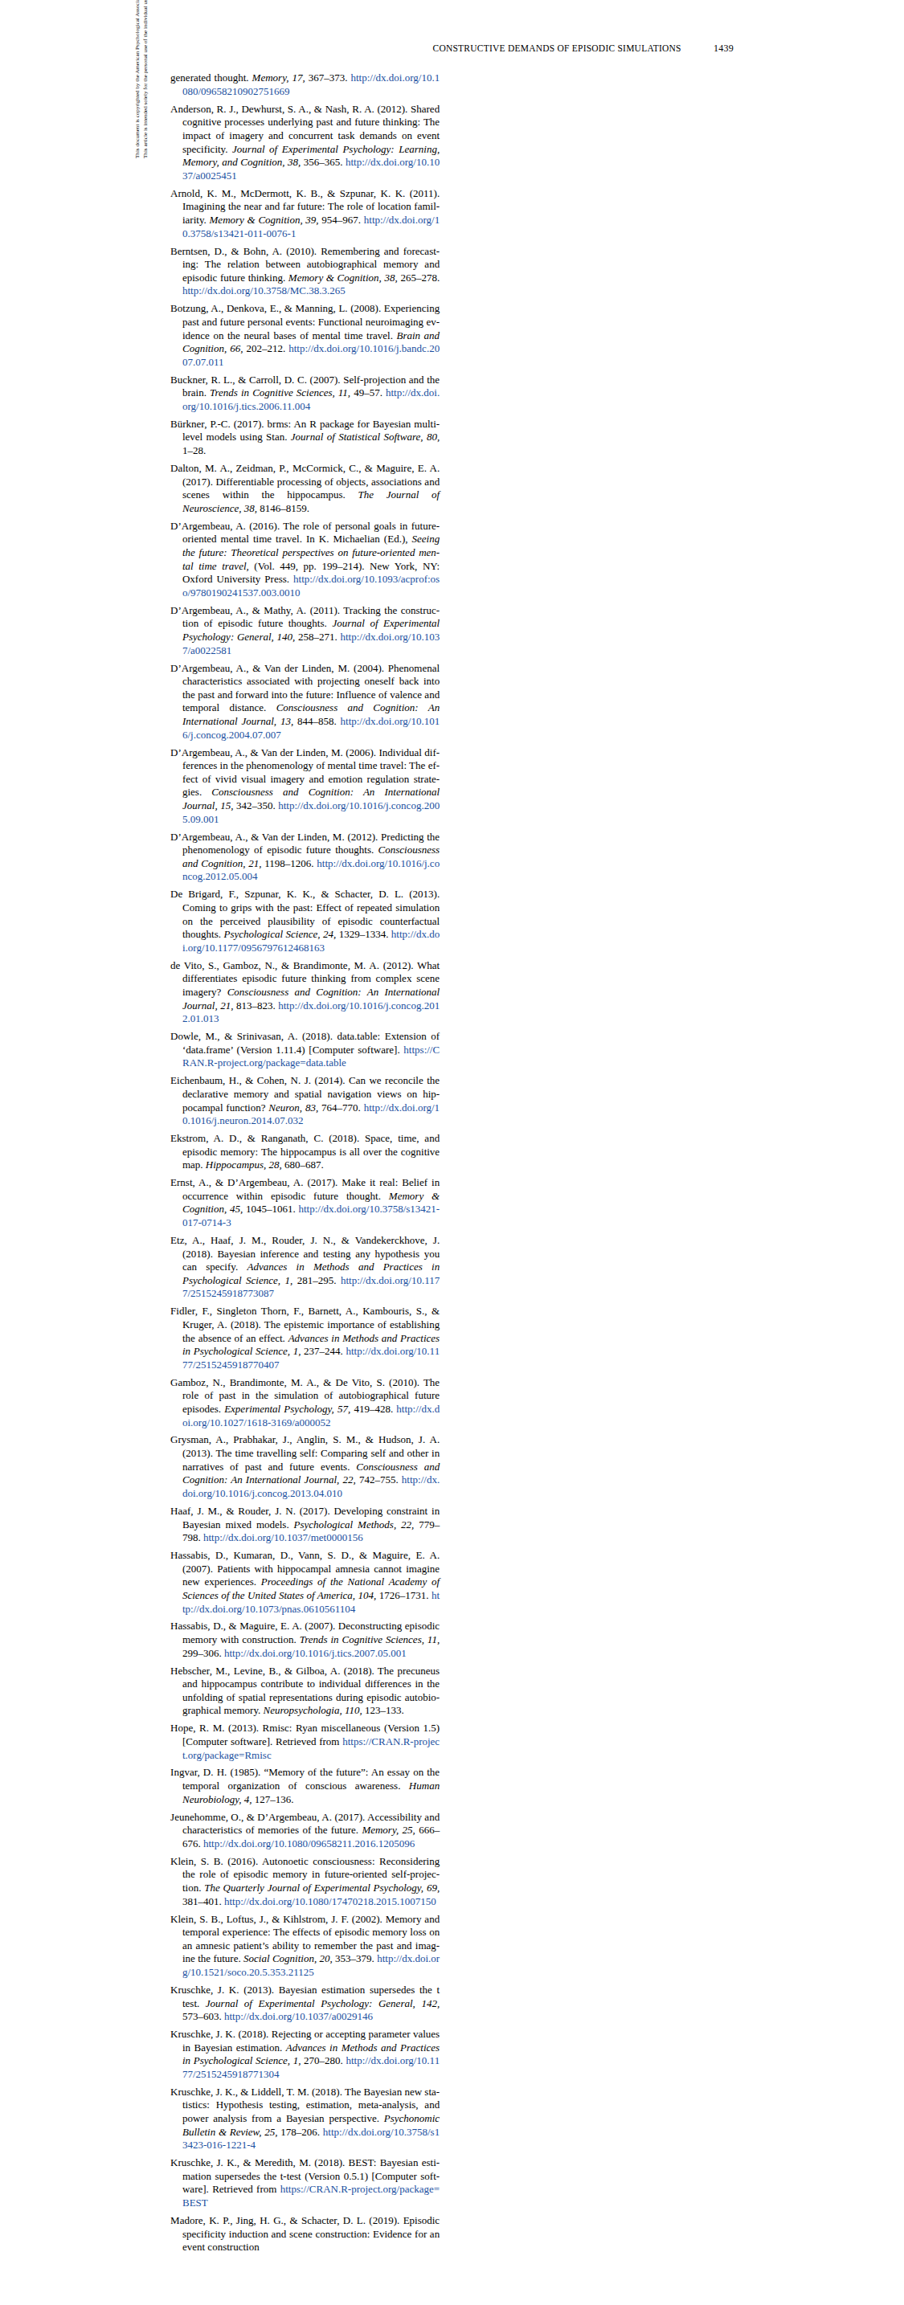This document is copyrighted by the American Psychological Association or one of its allied publishers. This article is intended solely for the personal use of the individual user and is not to be disseminated broadly.
CONSTRUCTIVE DEMANDS OF EPISODIC SIMULATIONS1439
generated thought. Memory, 17, 367–373. http://dx.doi.org/10.1080/09658210902751669
Anderson, R. J., Dewhurst, S. A., & Nash, R. A. (2012). Shared cognitive processes underlying past and future thinking: The impact of imagery and concurrent task demands on event specificity. Journal of Experimental Psychology: Learning, Memory, and Cognition, 38, 356–365. http://dx.doi.org/10.1037/a0025451
Arnold, K. M., McDermott, K. B., & Szpunar, K. K. (2011). Imagining the near and far future: The role of location familiarity. Memory & Cognition, 39, 954–967. http://dx.doi.org/10.3758/s13421-011-0076-1
Berntsen, D., & Bohn, A. (2010). Remembering and forecasting: The relation between autobiographical memory and episodic future thinking. Memory & Cognition, 38, 265–278. http://dx.doi.org/10.3758/MC.38.3.265
Botzung, A., Denkova, E., & Manning, L. (2008). Experiencing past and future personal events: Functional neuroimaging evidence on the neural bases of mental time travel. Brain and Cognition, 66, 202–212. http://dx.doi.org/10.1016/j.bandc.2007.07.011
Buckner, R. L., & Carroll, D. C. (2007). Self-projection and the brain. Trends in Cognitive Sciences, 11, 49–57. http://dx.doi.org/10.1016/j.tics.2006.11.004
Bürkner, P.-C. (2017). brms: An R package for Bayesian multilevel models using Stan. Journal of Statistical Software, 80, 1–28.
Dalton, M. A., Zeidman, P., McCormick, C., & Maguire, E. A. (2017). Differentiable processing of objects, associations and scenes within the hippocampus. The Journal of Neuroscience, 38, 8146–8159.
D’Argembeau, A. (2016). The role of personal goals in future-oriented mental time travel. In K. Michaelian (Ed.), Seeing the future: Theoretical perspectives on future-oriented mental time travel, (Vol. 449, pp. 199–214). New York, NY: Oxford University Press. http://dx.doi.org/10.1093/acprof:oso/9780190241537.003.0010
D’Argembeau, A., & Mathy, A. (2011). Tracking the construction of episodic future thoughts. Journal of Experimental Psychology: General, 140, 258–271. http://dx.doi.org/10.1037/a0022581
D’Argembeau, A., & Van der Linden, M. (2004). Phenomenal characteristics associated with projecting oneself back into the past and forward into the future: Influence of valence and temporal distance. Consciousness and Cognition: An International Journal, 13, 844–858. http://dx.doi.org/10.1016/j.concog.2004.07.007
D’Argembeau, A., & Van der Linden, M. (2006). Individual differences in the phenomenology of mental time travel: The effect of vivid visual imagery and emotion regulation strategies. Consciousness and Cognition: An International Journal, 15, 342–350. http://dx.doi.org/10.1016/j.concog.2005.09.001
D’Argembeau, A., & Van der Linden, M. (2012). Predicting the phenomenology of episodic future thoughts. Consciousness and Cognition, 21, 1198–1206. http://dx.doi.org/10.1016/j.concog.2012.05.004
De Brigard, F., Szpunar, K. K., & Schacter, D. L. (2013). Coming to grips with the past: Effect of repeated simulation on the perceived plausibility of episodic counterfactual thoughts. Psychological Science, 24, 1329–1334. http://dx.doi.org/10.1177/0956797612468163
de Vito, S., Gamboz, N., & Brandimonte, M. A. (2012). What differentiates episodic future thinking from complex scene imagery? Consciousness and Cognition: An International Journal, 21, 813–823. http://dx.doi.org/10.1016/j.concog.2012.01.013
Dowle, M., & Srinivasan, A. (2018). data.table: Extension of ‘data.frame’ (Version 1.11.4) [Computer software]. https://CRAN.R-project.org/package=data.table
Eichenbaum, H., & Cohen, N. J. (2014). Can we reconcile the declarative memory and spatial navigation views on hippocampal function? Neuron, 83, 764–770. http://dx.doi.org/10.1016/j.neuron.2014.07.032
Ekstrom, A. D., & Ranganath, C. (2018). Space, time, and episodic memory: The hippocampus is all over the cognitive map. Hippocampus, 28, 680–687.
Ernst, A., & D’Argembeau, A. (2017). Make it real: Belief in occurrence within episodic future thought. Memory & Cognition, 45, 1045–1061. http://dx.doi.org/10.3758/s13421-017-0714-3
Etz, A., Haaf, J. M., Rouder, J. N., & Vandekerckhove, J. (2018). Bayesian inference and testing any hypothesis you can specify. Advances in Methods and Practices in Psychological Science, 1, 281–295. http://dx.doi.org/10.1177/2515245918773087
Fidler, F., Singleton Thorn, F., Barnett, A., Kambouris, S., & Kruger, A. (2018). The epistemic importance of establishing the absence of an effect. Advances in Methods and Practices in Psychological Science, 1, 237–244. http://dx.doi.org/10.1177/2515245918770407
Gamboz, N., Brandimonte, M. A., & De Vito, S. (2010). The role of past in the simulation of autobiographical future episodes. Experimental Psychology, 57, 419–428. http://dx.doi.org/10.1027/1618-3169/a000052
Grysman, A., Prabhakar, J., Anglin, S. M., & Hudson, J. A. (2013). The time travelling self: Comparing self and other in narratives of past and future events. Consciousness and Cognition: An International Journal, 22, 742–755. http://dx.doi.org/10.1016/j.concog.2013.04.010
Haaf, J. M., & Rouder, J. N. (2017). Developing constraint in Bayesian mixed models. Psychological Methods, 22, 779–798. http://dx.doi.org/10.1037/met0000156
Hassabis, D., Kumaran, D., Vann, S. D., & Maguire, E. A. (2007). Patients with hippocampal amnesia cannot imagine new experiences. Proceedings of the National Academy of Sciences of the United States of America, 104, 1726–1731. http://dx.doi.org/10.1073/pnas.0610561104
Hassabis, D., & Maguire, E. A. (2007). Deconstructing episodic memory with construction. Trends in Cognitive Sciences, 11, 299–306. http://dx.doi.org/10.1016/j.tics.2007.05.001
Hebscher, M., Levine, B., & Gilboa, A. (2018). The precuneus and hippocampus contribute to individual differences in the unfolding of spatial representations during episodic autobiographical memory. Neuropsychologia, 110, 123–133.
Hope, R. M. (2013). Rmisc: Ryan miscellaneous (Version 1.5) [Computer software]. Retrieved from https://CRAN.R-project.org/package=Rmisc
Ingvar, D. H. (1985). “Memory of the future”: An essay on the temporal organization of conscious awareness. Human Neurobiology, 4, 127–136.
Jeunehomme, O., & D’Argembeau, A. (2017). Accessibility and characteristics of memories of the future. Memory, 25, 666–676. http://dx.doi.org/10.1080/09658211.2016.1205096
Klein, S. B. (2016). Autonoetic consciousness: Reconsidering the role of episodic memory in future-oriented self-projection. The Quarterly Journal of Experimental Psychology, 69, 381–401. http://dx.doi.org/10.1080/17470218.2015.1007150
Klein, S. B., Loftus, J., & Kihlstrom, J. F. (2002). Memory and temporal experience: The effects of episodic memory loss on an amnesic patient’s ability to remember the past and imagine the future. Social Cognition, 20, 353–379. http://dx.doi.org/10.1521/soco.20.5.353.21125
Kruschke, J. K. (2013). Bayesian estimation supersedes the t test. Journal of Experimental Psychology: General, 142, 573–603. http://dx.doi.org/10.1037/a0029146
Kruschke, J. K. (2018). Rejecting or accepting parameter values in Bayesian estimation. Advances in Methods and Practices in Psychological Science, 1, 270–280. http://dx.doi.org/10.1177/2515245918771304
Kruschke, J. K., & Liddell, T. M. (2018). The Bayesian new statistics: Hypothesis testing, estimation, meta-analysis, and power analysis from a Bayesian perspective. Psychonomic Bulletin & Review, 25, 178–206. http://dx.doi.org/10.3758/s13423-016-1221-4
Kruschke, J. K., & Meredith, M. (2018). BEST: Bayesian estimation supersedes the t-test (Version 0.5.1) [Computer software]. Retrieved from https://CRAN.R-project.org/package=BEST
Madore, K. P., Jing, H. G., & Schacter, D. L. (2019). Episodic specificity induction and scene construction: Evidence for an event construction